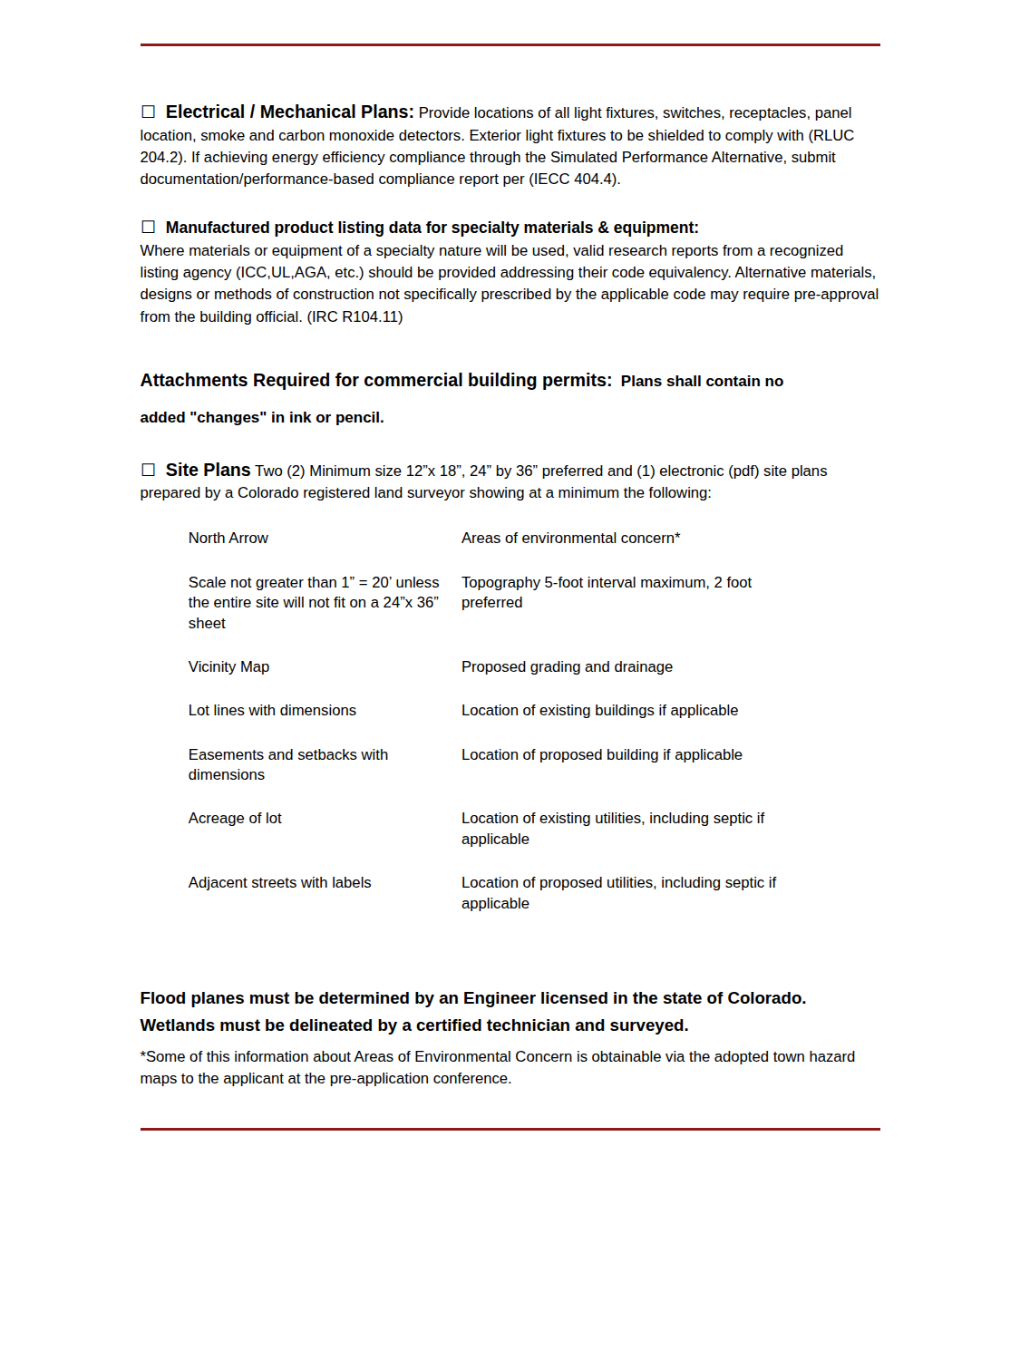☐ Electrical / Mechanical Plans: Provide locations of all light fixtures, switches, receptacles, panel location, smoke and carbon monoxide detectors. Exterior light fixtures to be shielded to comply with (RLUC 204.2). If achieving energy efficiency compliance through the Simulated Performance Alternative, submit documentation/performance-based compliance report per (IECC 404.4).
☐ Manufactured product listing data for specialty materials & equipment:
Where materials or equipment of a specialty nature will be used, valid research reports from a recognized listing agency (ICC,UL,AGA, etc.) should be provided addressing their code equivalency. Alternative materials, designs or methods of construction not specifically prescribed by the applicable code may require pre-approval from the building official. (IRC R104.11)
Attachments Required for commercial building permits:
Plans shall contain no
added "changes" in ink or pencil.
☐ Site Plans Two (2) Minimum size 12”x 18”, 24” by 36” preferred and (1) electronic (pdf) site plans prepared by a Colorado registered land surveyor showing at a minimum the following:
| North Arrow | Areas of environmental concern* |
| Scale not greater than 1” = 20’ unless the entire site will not fit on a 24”x 36” sheet | Topography 5-foot interval maximum, 2 foot preferred |
| Vicinity Map | Proposed grading and drainage |
| Lot lines with dimensions | Location of existing buildings if applicable |
| Easements and setbacks with dimensions | Location of proposed building if applicable |
| Acreage of lot | Location of existing utilities, including septic if applicable |
| Adjacent streets with labels | Location of proposed utilities, including septic if applicable |
Flood planes must be determined by an Engineer licensed in the state of Colorado.
Wetlands must be delineated by a certified technician and surveyed.
*Some of this information about Areas of Environmental Concern is obtainable via the adopted town hazard maps to the applicant at the pre-application conference.